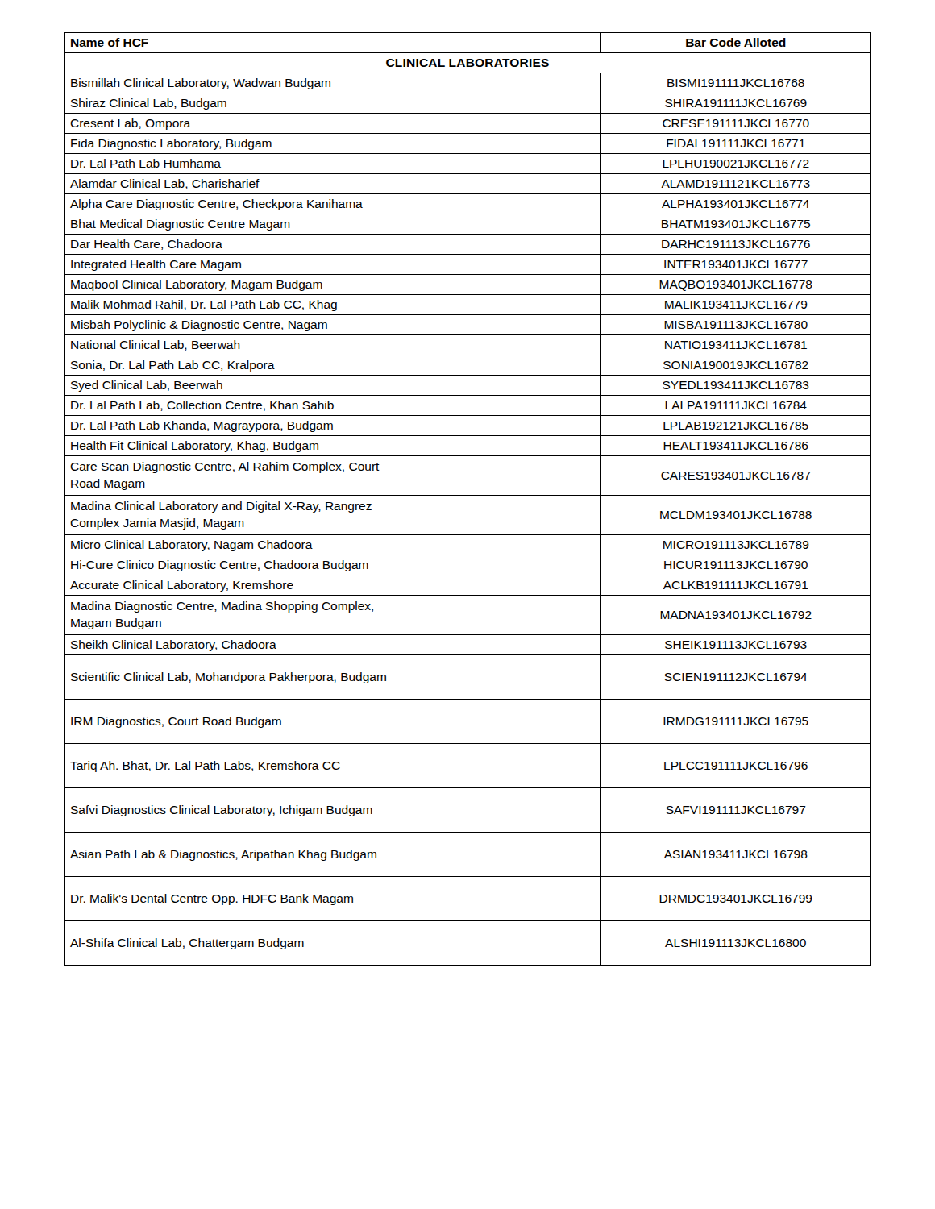| Name of HCF | Bar Code Alloted |
| --- | --- |
| CLINICAL LABORATORIES |
| Bismillah Clinical Laboratory, Wadwan Budgam | BISMI191111JKCL16768 |
| Shiraz Clinical Lab, Budgam | SHIRA191111JKCL16769 |
| Cresent Lab, Ompora | CRESE191111JKCL16770 |
| Fida Diagnostic Laboratory, Budgam | FIDAL191111JKCL16771 |
| Dr. Lal Path Lab Humhama | LPLHU190021JKCL16772 |
| Alamdar Clinical Lab, Charisharief | ALAMD1911121KCL16773 |
| Alpha Care Diagnostic Centre, Checkpora Kanihama | ALPHA193401JKCL16774 |
| Bhat Medical Diagnostic Centre Magam | BHATM193401JKCL16775 |
| Dar Health Care, Chadoora | DARHC191113JKCL16776 |
| Integrated Health Care Magam | INTER193401JKCL16777 |
| Maqbool Clinical Laboratory, Magam Budgam | MAQBO193401JKCL16778 |
| Malik Mohmad Rahil, Dr. Lal Path Lab CC, Khag | MALIK193411JKCL16779 |
| Misbah Polyclinic & Diagnostic Centre, Nagam | MISBA191113JKCL16780 |
| National Clinical Lab, Beerwah | NATIO193411JKCL16781 |
| Sonia, Dr. Lal Path Lab CC, Kralpora | SONIA190019JKCL16782 |
| Syed Clinical Lab, Beerwah | SYEDL193411JKCL16783 |
| Dr. Lal Path Lab, Collection Centre, Khan Sahib | LALPA191111JKCL16784 |
| Dr. Lal Path Lab Khanda, Magraypora, Budgam | LPLAB192121JKCL16785 |
| Health Fit Clinical Laboratory, Khag, Budgam | HEALT193411JKCL16786 |
| Care Scan Diagnostic Centre, Al Rahim Complex, Court Road Magam | CARES193401JKCL16787 |
| Madina Clinical Laboratory and Digital X-Ray, Rangrez Complex Jamia Masjid, Magam | MCLDM193401JKCL16788 |
| Micro Clinical Laboratory, Nagam Chadoora | MICRO191113JKCL16789 |
| Hi-Cure Clinico Diagnostic Centre, Chadoora Budgam | HICUR191113JKCL16790 |
| Accurate Clinical Laboratory, Kremshore | ACLKB191111JKCL16791 |
| Madina Diagnostic Centre, Madina Shopping Complex, Magam Budgam | MADNA193401JKCL16792 |
| Sheikh Clinical Laboratory, Chadoora | SHEIK191113JKCL16793 |
| Scientific Clinical Lab, Mohandpora Pakherpora, Budgam | SCIEN191112JKCL16794 |
| IRM Diagnostics, Court Road Budgam | IRMDG191111JKCL16795 |
| Tariq Ah. Bhat, Dr. Lal Path Labs, Kremshora CC | LPLCC191111JKCL16796 |
| Safvi Diagnostics Clinical Laboratory, Ichigam Budgam | SAFVI191111JKCL16797 |
| Asian Path Lab & Diagnostics, Aripathan Khag Budgam | ASIAN193411JKCL16798 |
| Dr. Malik's Dental Centre Opp. HDFC Bank Magam | DRMDC193401JKCL16799 |
| Al-Shifa Clinical Lab, Chattergam Budgam | ALSHI191113JKCL16800 |